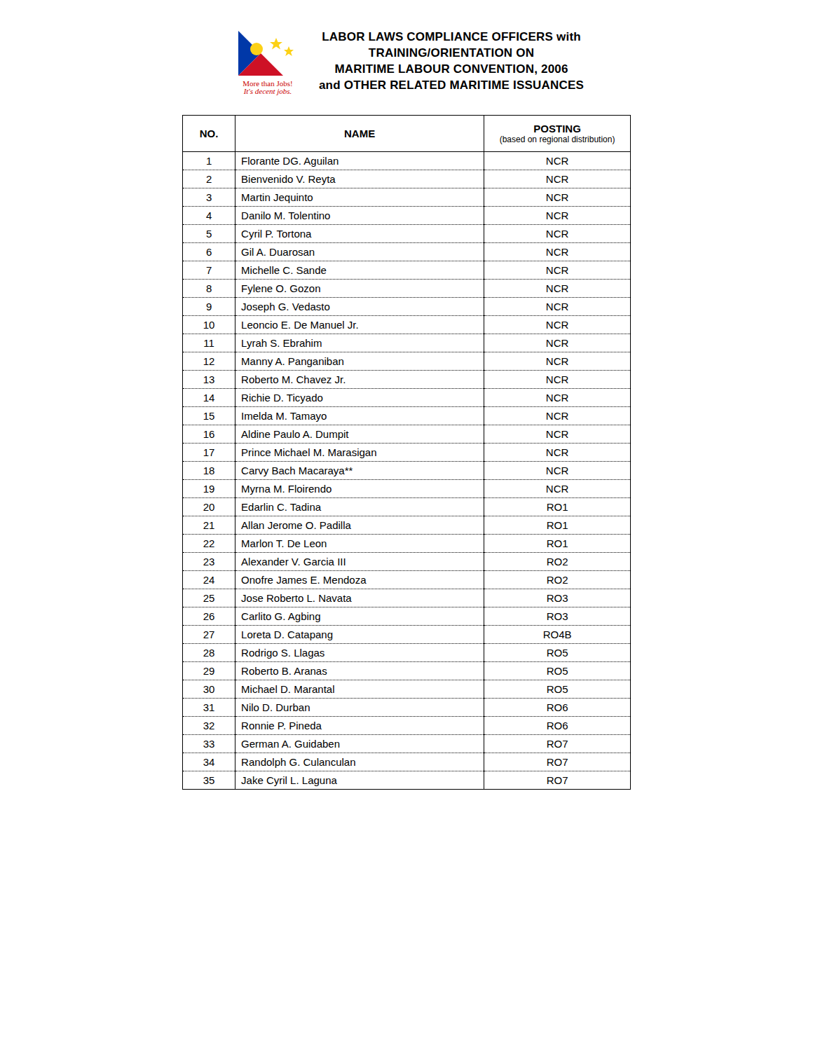More than Jobs!It's decent jobs.
LABOR LAWS COMPLIANCE OFFICERS with
TRAINING/ORIENTATION ON
MARITIME LABOUR CONVENTION, 2006
and OTHER RELATED MARITIME ISSUANCES
| NO. | NAME | POSTING (based on regional distribution) |
| --- | --- | --- |
| 1 | Florante DG. Aguilan | NCR |
| 2 | Bienvenido V. Reyta | NCR |
| 3 | Martin Jequinto | NCR |
| 4 | Danilo M. Tolentino | NCR |
| 5 | Cyril P. Tortona | NCR |
| 6 | Gil A. Duarosan | NCR |
| 7 | Michelle C. Sande | NCR |
| 8 | Fylene O. Gozon | NCR |
| 9 | Joseph G. Vedasto | NCR |
| 10 | Leoncio E. De Manuel Jr. | NCR |
| 11 | Lyrah S. Ebrahim | NCR |
| 12 | Manny A. Panganiban | NCR |
| 13 | Roberto M. Chavez Jr. | NCR |
| 14 | Richie D. Ticyado | NCR |
| 15 | Imelda M. Tamayo | NCR |
| 16 | Aldine Paulo A. Dumpit | NCR |
| 17 | Prince Michael M. Marasigan | NCR |
| 18 | Carvy Bach Macaraya** | NCR |
| 19 | Myrna M. Floirendo | NCR |
| 20 | Edarlin C. Tadina | RO1 |
| 21 | Allan Jerome O. Padilla | RO1 |
| 22 | Marlon T. De Leon | RO1 |
| 23 | Alexander V. Garcia III | RO2 |
| 24 | Onofre James E. Mendoza | RO2 |
| 25 | Jose Roberto L. Navata | RO3 |
| 26 | Carlito G. Agbing | RO3 |
| 27 | Loreta D. Catapang | RO4B |
| 28 | Rodrigo S. Llagas | RO5 |
| 29 | Roberto B. Aranas | RO5 |
| 30 | Michael D. Marantal | RO5 |
| 31 | Nilo D. Durban | RO6 |
| 32 | Ronnie P. Pineda | RO6 |
| 33 | German A. Guidaben | RO7 |
| 34 | Randolph G. Culanculan | RO7 |
| 35 | Jake Cyril L. Laguna | RO7 |